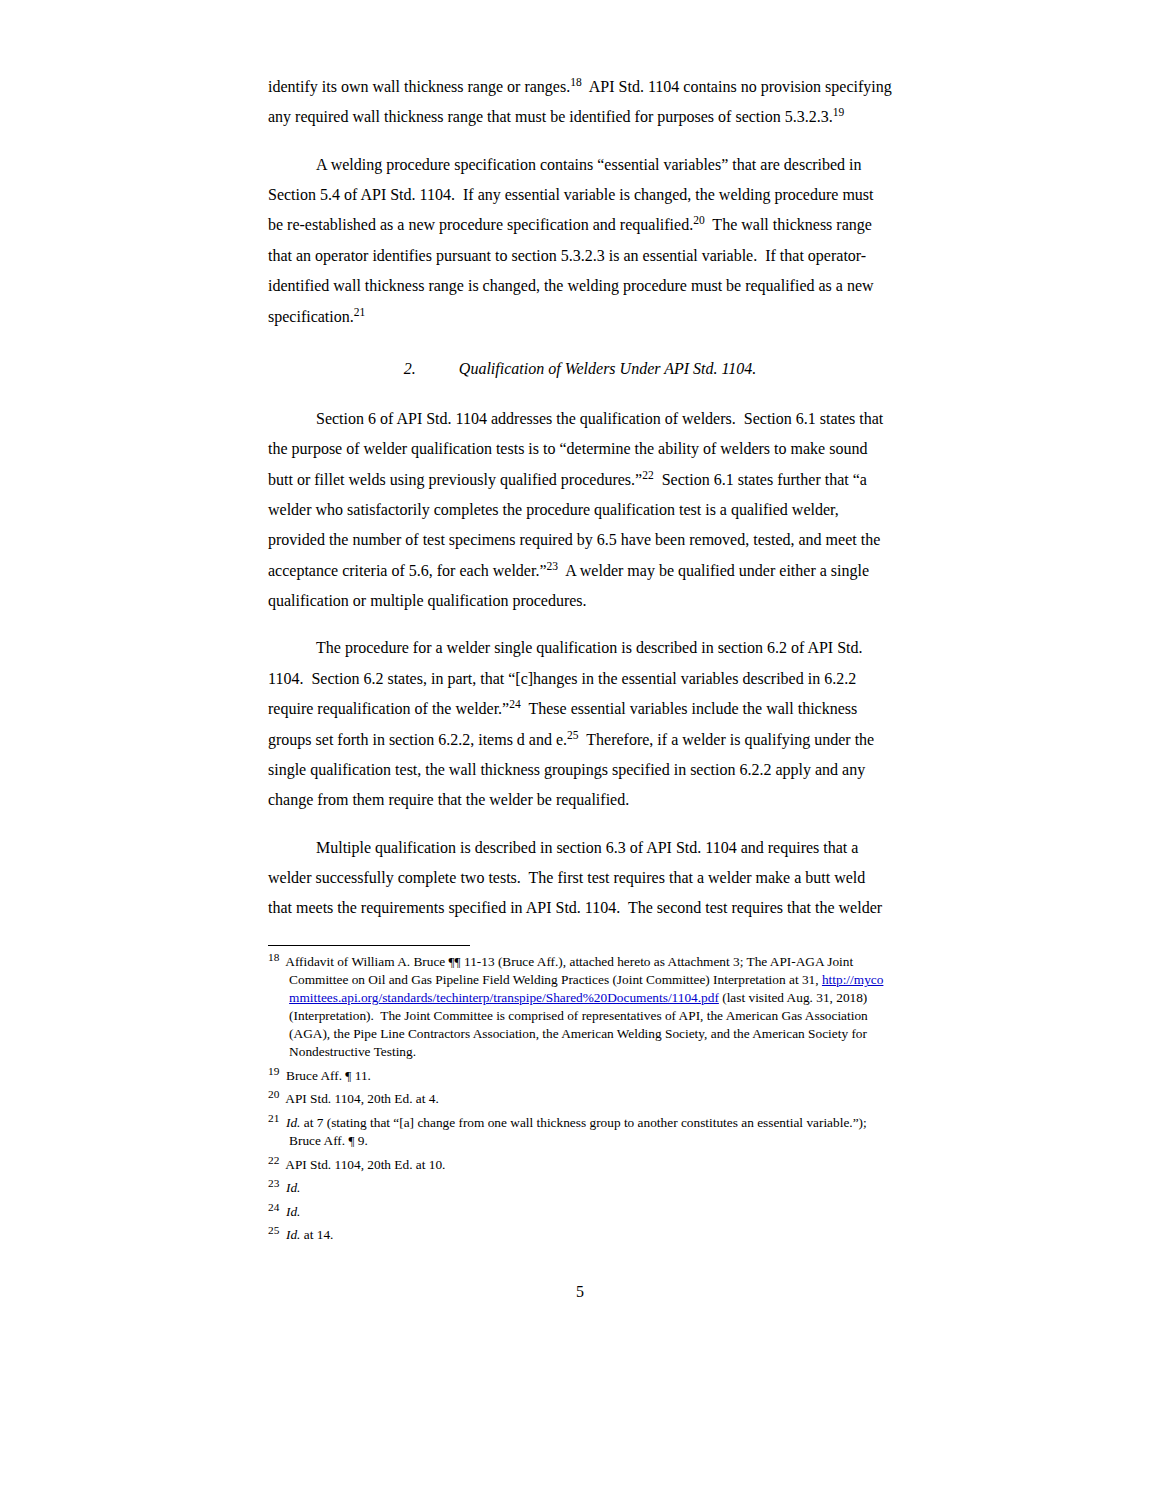identify its own wall thickness range or ranges.18 API Std. 1104 contains no provision specifying any required wall thickness range that must be identified for purposes of section 5.3.2.3.19
A welding procedure specification contains “essential variables” that are described in Section 5.4 of API Std. 1104. If any essential variable is changed, the welding procedure must be re-established as a new procedure specification and requalified.20 The wall thickness range that an operator identifies pursuant to section 5.3.2.3 is an essential variable. If that operator-identified wall thickness range is changed, the welding procedure must be requalified as a new specification.21
2. Qualification of Welders Under API Std. 1104.
Section 6 of API Std. 1104 addresses the qualification of welders. Section 6.1 states that the purpose of welder qualification tests is to “determine the ability of welders to make sound butt or fillet welds using previously qualified procedures.”22 Section 6.1 states further that “a welder who satisfactorily completes the procedure qualification test is a qualified welder, provided the number of test specimens required by 6.5 have been removed, tested, and meet the acceptance criteria of 5.6, for each welder.”23 A welder may be qualified under either a single qualification or multiple qualification procedures.
The procedure for a welder single qualification is described in section 6.2 of API Std. 1104. Section 6.2 states, in part, that “[c]hanges in the essential variables described in 6.2.2 require requalification of the welder.”24 These essential variables include the wall thickness groups set forth in section 6.2.2, items d and e.25 Therefore, if a welder is qualifying under the single qualification test, the wall thickness groupings specified in section 6.2.2 apply and any change from them require that the welder be requalified.
Multiple qualification is described in section 6.3 of API Std. 1104 and requires that a welder successfully complete two tests. The first test requires that a welder make a butt weld that meets the requirements specified in API Std. 1104. The second test requires that the welder
18 Affidavit of William A. Bruce ¶¶ 11-13 (Bruce Aff.), attached hereto as Attachment 3; The API-AGA Joint Committee on Oil and Gas Pipeline Field Welding Practices (Joint Committee) Interpretation at 31, http://mycommittees.api.org/standards/techinterp/transpipe/Shared%20Documents/1104.pdf (last visited Aug. 31, 2018) (Interpretation). The Joint Committee is comprised of representatives of API, the American Gas Association (AGA), the Pipe Line Contractors Association, the American Welding Society, and the American Society for Nondestructive Testing.
19 Bruce Aff. ¶ 11.
20 API Std. 1104, 20th Ed. at 4.
21 Id. at 7 (stating that “[a] change from one wall thickness group to another constitutes an essential variable.”); Bruce Aff. ¶ 9.
22 API Std. 1104, 20th Ed. at 10.
23 Id.
24 Id.
25 Id. at 14.
5